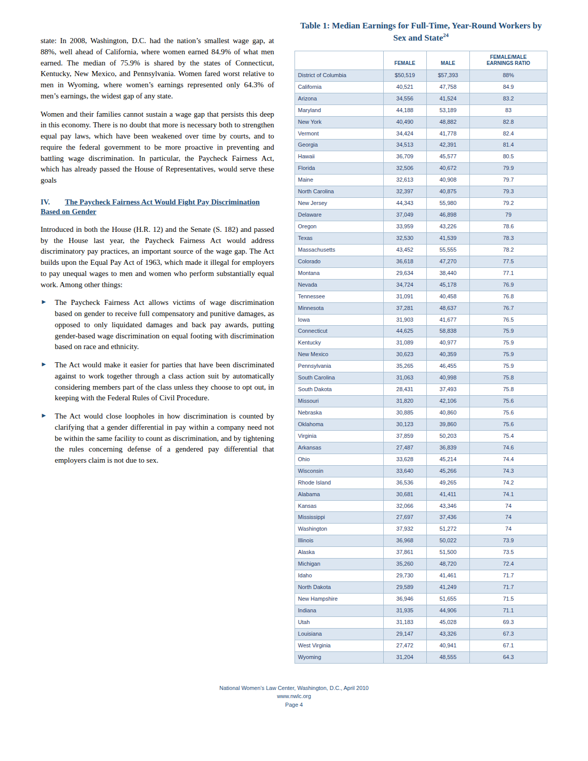state: In 2008, Washington, D.C. had the nation’s smallest wage gap, at 88%, well ahead of California, where women earned 84.9% of what men earned. The median of 75.9% is shared by the states of Connecticut, Kentucky, New Mexico, and Pennsylvania. Women fared worst relative to men in Wyoming, where women’s earnings represented only 64.3% of men’s earnings, the widest gap of any state.
Women and their families cannot sustain a wage gap that persists this deep in this economy. There is no doubt that more is necessary both to strengthen equal pay laws, which have been weakened over time by courts, and to require the federal government to be more proactive in preventing and battling wage discrimination. In particular, the Paycheck Fairness Act, which has already passed the House of Representatives, would serve these goals
IV. The Paycheck Fairness Act Would Fight Pay Discrimination Based on Gender
Introduced in both the House (H.R. 12) and the Senate (S. 182) and passed by the House last year, the Paycheck Fairness Act would address discriminatory pay practices, an important source of the wage gap. The Act builds upon the Equal Pay Act of 1963, which made it illegal for employers to pay unequal wages to men and women who perform substantially equal work. Among other things:
The Paycheck Fairness Act allows victims of wage discrimination based on gender to receive full compensatory and punitive damages, as opposed to only liquidated damages and back pay awards, putting gender-based wage discrimination on equal footing with discrimination based on race and ethnicity.
The Act would make it easier for parties that have been discriminated against to work together through a class action suit by automatically considering members part of the class unless they choose to opt out, in keeping with the Federal Rules of Civil Procedure.
The Act would close loopholes in how discrimination is counted by clarifying that a gender differential in pay within a company need not be within the same facility to count as discrimination, and by tightening the rules concerning defense of a gendered pay differential that employers claim is not due to sex.
Table 1: Median Earnings for Full-Time, Year-Round Workers by Sex and State24
| | FEMALE | MALE | FEMALE/MALE EARNINGS RATIO |
| --- | --- | --- | --- |
| District of Columbia | $50,519 | $57,393 | 88% |
| California | 40,521 | 47,758 | 84.9 |
| Arizona | 34,556 | 41,524 | 83.2 |
| Maryland | 44,188 | 53,189 | 83 |
| New York | 40,490 | 48,882 | 82.8 |
| Vermont | 34,424 | 41,778 | 82.4 |
| Georgia | 34,513 | 42,391 | 81.4 |
| Hawaii | 36,709 | 45,577 | 80.5 |
| Florida | 32,506 | 40,672 | 79.9 |
| Maine | 32,613 | 40,908 | 79.7 |
| North Carolina | 32,397 | 40,875 | 79.3 |
| New Jersey | 44,343 | 55,980 | 79.2 |
| Delaware | 37,049 | 46,898 | 79 |
| Oregon | 33,959 | 43,226 | 78.6 |
| Texas | 32,530 | 41,539 | 78.3 |
| Massachusetts | 43,452 | 55,555 | 78.2 |
| Colorado | 36,618 | 47,270 | 77.5 |
| Montana | 29,634 | 38,440 | 77.1 |
| Nevada | 34,724 | 45,178 | 76.9 |
| Tennessee | 31,091 | 40,458 | 76.8 |
| Minnesota | 37,281 | 48,637 | 76.7 |
| Iowa | 31,903 | 41,677 | 76.5 |
| Connecticut | 44,625 | 58,838 | 75.9 |
| Kentucky | 31,089 | 40,977 | 75.9 |
| New Mexico | 30,623 | 40,359 | 75.9 |
| Pennsylvania | 35,265 | 46,455 | 75.9 |
| South Carolina | 31,063 | 40,998 | 75.8 |
| South Dakota | 28,431 | 37,493 | 75.8 |
| Missouri | 31,820 | 42,106 | 75.6 |
| Nebraska | 30,885 | 40,860 | 75.6 |
| Oklahoma | 30,123 | 39,860 | 75.6 |
| Virginia | 37,859 | 50,203 | 75.4 |
| Arkansas | 27,487 | 36,839 | 74.6 |
| Ohio | 33,628 | 45,214 | 74.4 |
| Wisconsin | 33,640 | 45,266 | 74.3 |
| Rhode Island | 36,536 | 49,265 | 74.2 |
| Alabama | 30,681 | 41,411 | 74.1 |
| Kansas | 32,066 | 43,346 | 74 |
| Mississippi | 27,697 | 37,436 | 74 |
| Washington | 37,932 | 51,272 | 74 |
| Illinois | 36,968 | 50,022 | 73.9 |
| Alaska | 37,861 | 51,500 | 73.5 |
| Michigan | 35,260 | 48,720 | 72.4 |
| Idaho | 29,730 | 41,461 | 71.7 |
| North Dakota | 29,589 | 41,249 | 71.7 |
| New Hampshire | 36,946 | 51,655 | 71.5 |
| Indiana | 31,935 | 44,906 | 71.1 |
| Utah | 31,183 | 45,028 | 69.3 |
| Louisiana | 29,147 | 43,326 | 67.3 |
| West Virginia | 27,472 | 40,941 | 67.1 |
| Wyoming | 31,204 | 48,555 | 64.3 |
National Women’s Law Center, Washington, D.C., April 2010
www.nwlc.org
Page 4